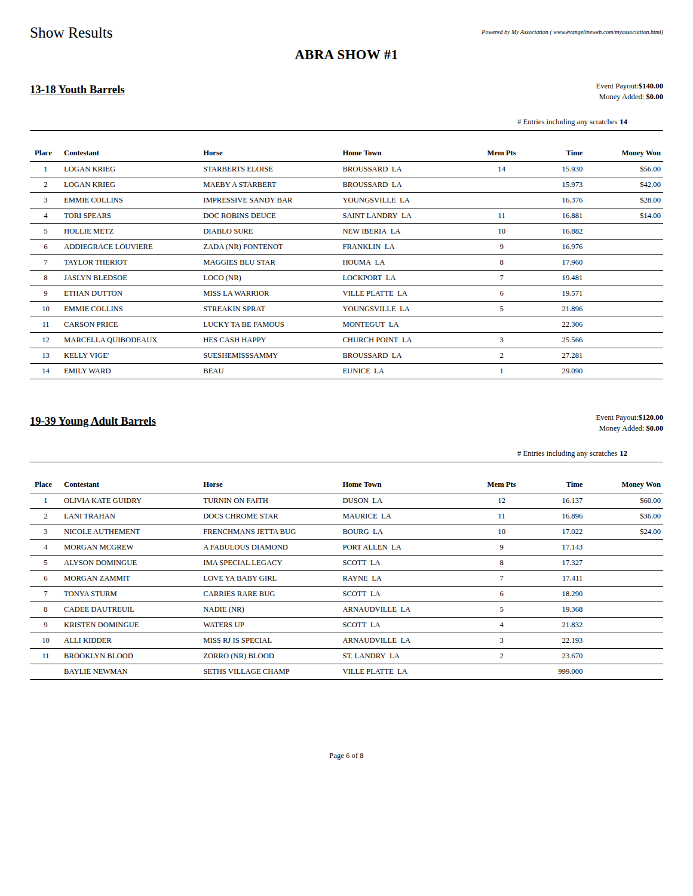Show Results Powered by My Association ( www.evangelineweb.com/myassociation.html)
ABRA SHOW #1
13-18 Youth Barrels
Event Payout:$140.00
Money Added: $0.00
# Entries including any scratches14
| Place | Contestant | Horse | Home Town | Mem Pts | Time | Money Won |
| --- | --- | --- | --- | --- | --- | --- |
| 1 | LOGAN KRIEG | STARBERTS ELOISE | BROUSSARD LA | 14 | 15.930 | $56.00 |
| 2 | LOGAN KRIEG | MAEBY A STARBERT | BROUSSARD LA | | 15.973 | $42.00 |
| 3 | EMMIE COLLINS | IMPRESSIVE SANDY BAR | YOUNGSVILLE LA | | 16.376 | $28.00 |
| 4 | TORI SPEARS | DOC ROBINS DEUCE | SAINT LANDRY LA | 11 | 16.881 | $14.00 |
| 5 | HOLLIE METZ | DIABLO SURE | NEW IBERIA LA | 10 | 16.882 | |
| 6 | ADDIEGRACE LOUVIERE | ZADA (NR) FONTENOT | FRANKLIN LA | 9 | 16.976 | |
| 7 | TAYLOR THERIOT | MAGGIES BLU STAR | HOUMA LA | 8 | 17.960 | |
| 8 | JASLYN BLEDSOE | LOCO (NR) | LOCKPORT LA | 7 | 19.481 | |
| 9 | ETHAN DUTTON | MISS LA WARRIOR | VILLE PLATTE LA | 6 | 19.571 | |
| 10 | EMMIE COLLINS | STREAKIN SPRAT | YOUNGSVILLE LA | 5 | 21.896 | |
| 11 | CARSON PRICE | LUCKY TA BE FAMOUS | MONTEGUT LA | | 22.306 | |
| 12 | MARCELLA QUIBODEAUX | HES CASH HAPPY | CHURCH POINT LA | 3 | 25.566 | |
| 13 | KELLY VIGE' | SUESHEMISSSAMMY | BROUSSARD LA | 2 | 27.281 | |
| 14 | EMILY WARD | BEAU | EUNICE LA | 1 | 29.090 | |
19-39 Young Adult Barrels
Event Payout:$120.00
Money Added: $0.00
# Entries including any scratches12
| Place | Contestant | Horse | Home Town | Mem Pts | Time | Money Won |
| --- | --- | --- | --- | --- | --- | --- |
| 1 | OLIVIA KATE GUIDRY | TURNIN ON FAITH | DUSON LA | 12 | 16.137 | $60.00 |
| 2 | LANI TRAHAN | DOCS CHROME STAR | MAURICE LA | 11 | 16.896 | $36.00 |
| 3 | NICOLE AUTHEMENT | FRENCHMANS JETTA BUG | BOURG LA | 10 | 17.022 | $24.00 |
| 4 | MORGAN MCGREW | A FABULOUS DIAMOND | PORT ALLEN LA | 9 | 17.143 | |
| 5 | ALYSON DOMINGUE | IMA SPECIAL LEGACY | SCOTT LA | 8 | 17.327 | |
| 6 | MORGAN ZAMMIT | LOVE YA BABY GIRL | RAYNE LA | 7 | 17.411 | |
| 7 | TONYA STURM | CARRIES RARE BUG | SCOTT LA | 6 | 18.290 | |
| 8 | CADEE DAUTREUIL | NADIE (NR) | ARNAUDVILLE LA | 5 | 19.368 | |
| 9 | KRISTEN DOMINGUE | WATERS UP | SCOTT LA | 4 | 21.832 | |
| 10 | ALLI KIDDER | MISS RJ IS SPECIAL | ARNAUDVILLE LA | 3 | 22.193 | |
| 11 | BROOKLYN BLOOD | ZORRO (NR) BLOOD | ST. LANDRY LA | 2 | 23.670 | |
| | BAYLIE NEWMAN | SETHS VILLAGE CHAMP | VILLE PLATTE LA | | 999.000 | |
Page 6 of 8